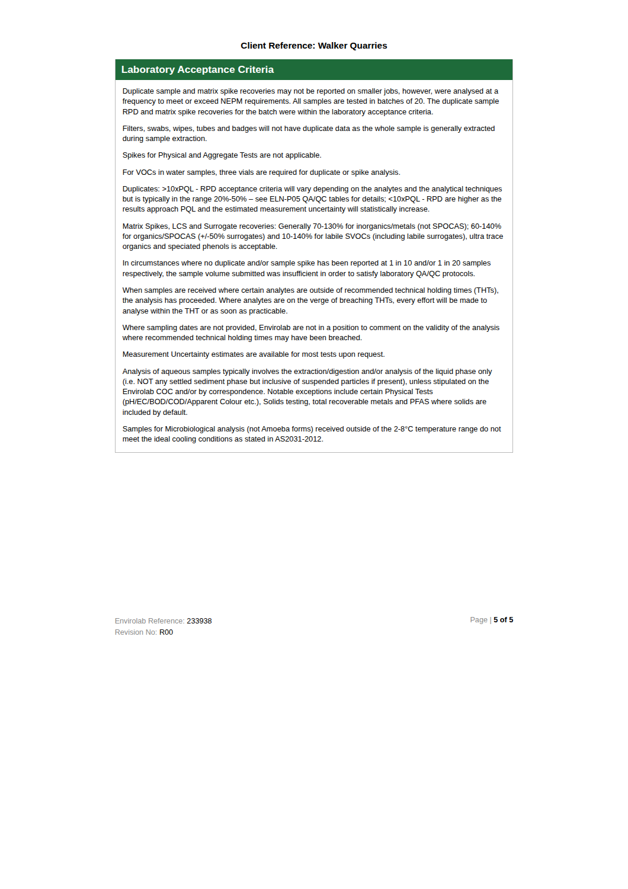Client Reference: Walker Quarries
Laboratory Acceptance Criteria
Duplicate sample and matrix spike recoveries may not be reported on smaller jobs, however, were analysed at a frequency to meet or exceed NEPM requirements. All samples are tested in batches of 20. The duplicate sample RPD and matrix spike recoveries for the batch were within the laboratory acceptance criteria.
Filters, swabs, wipes, tubes and badges will not have duplicate data as the whole sample is generally extracted during sample extraction.
Spikes for Physical and Aggregate Tests are not applicable.
For VOCs in water samples, three vials are required for duplicate or spike analysis.
Duplicates: >10xPQL - RPD acceptance criteria will vary depending on the analytes and the analytical techniques but is typically in the range 20%-50% – see ELN-P05 QA/QC tables for details; <10xPQL - RPD are higher as the results approach PQL and the estimated measurement uncertainty will statistically increase.
Matrix Spikes, LCS and Surrogate recoveries: Generally 70-130% for inorganics/metals (not SPOCAS); 60-140% for organics/SPOCAS (+/-50% surrogates) and 10-140% for labile SVOCs (including labile surrogates), ultra trace organics and speciated phenols is acceptable.
In circumstances where no duplicate and/or sample spike has been reported at 1 in 10 and/or 1 in 20 samples respectively, the sample volume submitted was insufficient in order to satisfy laboratory QA/QC protocols.
When samples are received where certain analytes are outside of recommended technical holding times (THTs), the analysis has proceeded. Where analytes are on the verge of breaching THTs, every effort will be made to analyse within the THT or as soon as practicable.
Where sampling dates are not provided, Envirolab are not in a position to comment on the validity of the analysis where recommended technical holding times may have been breached.
Measurement Uncertainty estimates are available for most tests upon request.
Analysis of aqueous samples typically involves the extraction/digestion and/or analysis of the liquid phase only (i.e. NOT any settled sediment phase but inclusive of suspended particles if present), unless stipulated on the Envirolab COC and/or by correspondence. Notable exceptions include certain Physical Tests (pH/EC/BOD/COD/Apparent Colour etc.), Solids testing, total recoverable metals and PFAS where solids are included by default.
Samples for Microbiological analysis (not Amoeba forms) received outside of the 2-8°C temperature range do not meet the ideal cooling conditions as stated in AS2031-2012.
Envirolab Reference: 233938
Revision No: R00
Page | 5 of 5